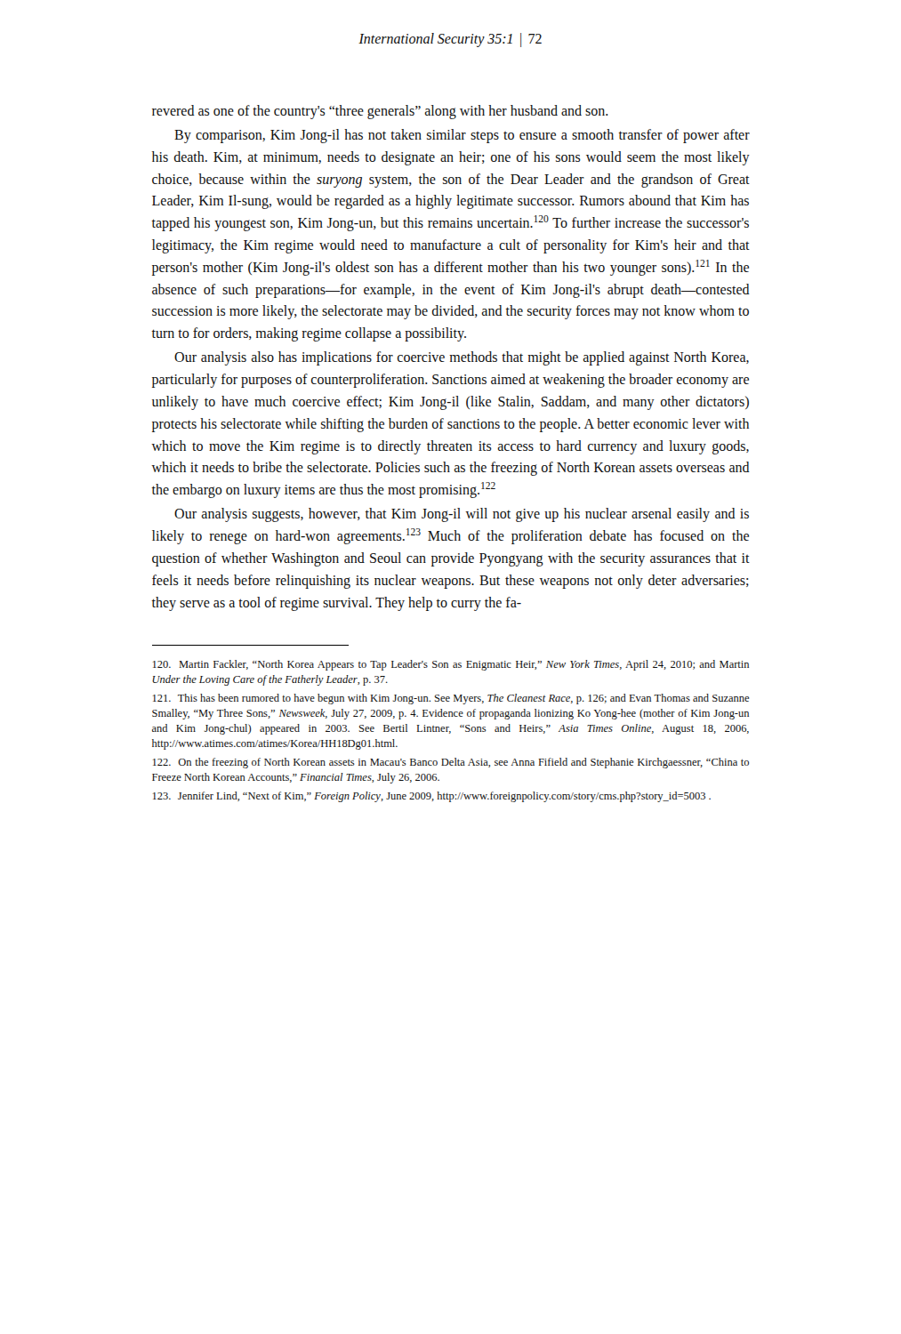International Security 35:1|72
revered as one of the country's “three generals” along with her husband and son.
By comparison, Kim Jong-il has not taken similar steps to ensure a smooth transfer of power after his death. Kim, at minimum, needs to designate an heir; one of his sons would seem the most likely choice, because within the suryong system, the son of the Dear Leader and the grandson of Great Leader, Kim Il-sung, would be regarded as a highly legitimate successor. Rumors abound that Kim has tapped his youngest son, Kim Jong-un, but this remains uncertain.120 To further increase the successor's legitimacy, the Kim regime would need to manufacture a cult of personality for Kim's heir and that person's mother (Kim Jong-il's oldest son has a different mother than his two younger sons).121 In the absence of such preparations—for example, in the event of Kim Jong-il's abrupt death—contested succession is more likely, the selectorate may be divided, and the security forces may not know whom to turn to for orders, making regime collapse a possibility.
Our analysis also has implications for coercive methods that might be applied against North Korea, particularly for purposes of counterproliferation. Sanctions aimed at weakening the broader economy are unlikely to have much coercive effect; Kim Jong-il (like Stalin, Saddam, and many other dictators) protects his selectorate while shifting the burden of sanctions to the people. A better economic lever with which to move the Kim regime is to directly threaten its access to hard currency and luxury goods, which it needs to bribe the selectorate. Policies such as the freezing of North Korean assets overseas and the embargo on luxury items are thus the most promising.122
Our analysis suggests, however, that Kim Jong-il will not give up his nuclear arsenal easily and is likely to renege on hard-won agreements.123 Much of the proliferation debate has focused on the question of whether Washington and Seoul can provide Pyongyang with the security assurances that it feels it needs before relinquishing its nuclear weapons. But these weapons not only deter adversaries; they serve as a tool of regime survival. They help to curry the fa-
120. Martin Fackler, “North Korea Appears to Tap Leader's Son as Enigmatic Heir,” New York Times, April 24, 2010; and Martin Under the Loving Care of the Fatherly Leader, p. 37.
121. This has been rumored to have begun with Kim Jong-un. See Myers, The Cleanest Race, p. 126; and Evan Thomas and Suzanne Smalley, “My Three Sons,” Newsweek, July 27, 2009, p. 4. Evidence of propaganda lionizing Ko Yong-hee (mother of Kim Jong-un and Kim Jong-chul) appeared in 2003. See Bertil Lintner, “Sons and Heirs,” Asia Times Online, August 18, 2006, http://www.atimes.com/atimes/Korea/HH18Dg01.html.
122. On the freezing of North Korean assets in Macau's Banco Delta Asia, see Anna Fifield and Stephanie Kirchgaessner, “China to Freeze North Korean Accounts,” Financial Times, July 26, 2006.
123. Jennifer Lind, “Next of Kim,” Foreign Policy, June 2009, http://www.foreignpolicy.com/story/cms.php?story_id=5003 .